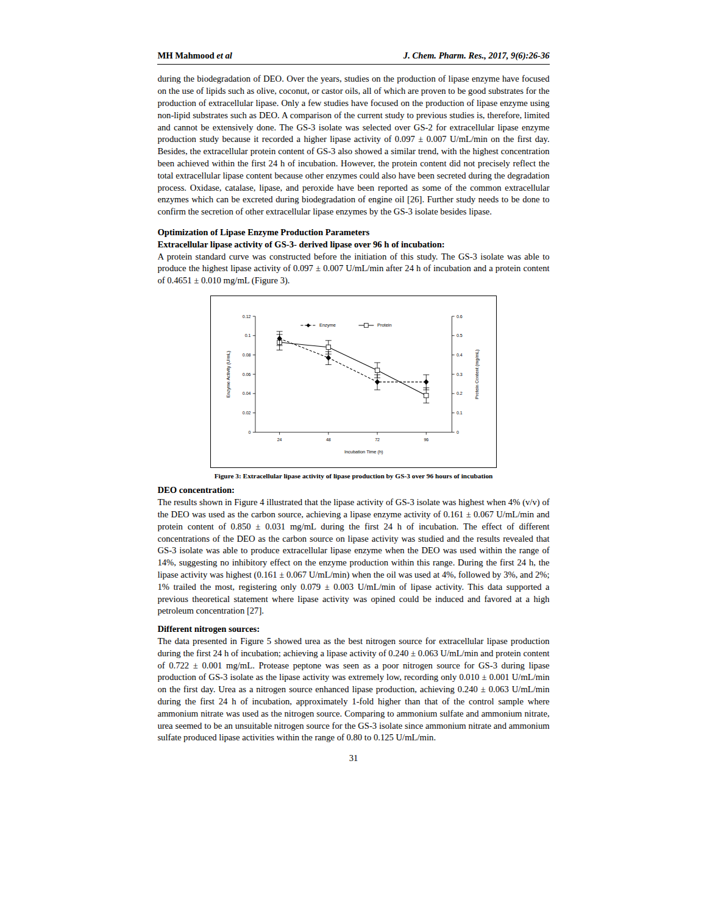MH Mahmood et al
J. Chem. Pharm. Res., 2017, 9(6):26-36
during the biodegradation of DEO. Over the years, studies on the production of lipase enzyme have focused on the use of lipids such as olive, coconut, or castor oils, all of which are proven to be good substrates for the production of extracellular lipase. Only a few studies have focused on the production of lipase enzyme using non-lipid substrates such as DEO. A comparison of the current study to previous studies is, therefore, limited and cannot be extensively done. The GS-3 isolate was selected over GS-2 for extracellular lipase enzyme production study because it recorded a higher lipase activity of 0.097 ± 0.007 U/mL/min on the first day. Besides, the extracellular protein content of GS-3 also showed a similar trend, with the highest concentration been achieved within the first 24 h of incubation. However, the protein content did not precisely reflect the total extracellular lipase content because other enzymes could also have been secreted during the degradation process. Oxidase, catalase, lipase, and peroxide have been reported as some of the common extracellular enzymes which can be excreted during biodegradation of engine oil [26]. Further study needs to be done to confirm the secretion of other extracellular lipase enzymes by the GS-3 isolate besides lipase.
Optimization of Lipase Enzyme Production Parameters
Extracellular lipase activity of GS-3- derived lipase over 96 h of incubation:
A protein standard curve was constructed before the initiation of this study. The GS-3 isolate was able to produce the highest lipase activity of 0.097 ± 0.007 U/mL/min after 24 h of incubation and a protein content of 0.4651 ± 0.010 mg/mL (Figure 3).
0 0.02 0.04 0.06 0.08 0.1 0.12 0 0.1 0.2 0.3 0.4 0.5 0.6 24 48 72 96 Incubation Time (h) Enzyme Activity (U/mL) Protein Content (mg/mL) Enzyme Protein
Figure 3: Extracellular lipase activity of lipase production by GS-3 over 96 hours of incubation
DEO concentration:
The results shown in Figure 4 illustrated that the lipase activity of GS-3 isolate was highest when 4% (v/v) of the DEO was used as the carbon source, achieving a lipase enzyme activity of 0.161 ± 0.067 U/mL/min and protein content of 0.850 ± 0.031 mg/mL during the first 24 h of incubation. The effect of different concentrations of the DEO as the carbon source on lipase activity was studied and the results revealed that GS-3 isolate was able to produce extracellular lipase enzyme when the DEO was used within the range of 14%, suggesting no inhibitory effect on the enzyme production within this range. During the first 24 h, the lipase activity was highest (0.161 ± 0.067 U/mL/min) when the oil was used at 4%, followed by 3%, and 2%; 1% trailed the most, registering only 0.079 ± 0.003 U/mL/min of lipase activity. This data supported a previous theoretical statement where lipase activity was opined could be induced and favored at a high petroleum concentration [27].
Different nitrogen sources:
The data presented in Figure 5 showed urea as the best nitrogen source for extracellular lipase production during the first 24 h of incubation; achieving a lipase activity of 0.240 ± 0.063 U/mL/min and protein content of 0.722 ± 0.001 mg/mL. Protease peptone was seen as a poor nitrogen source for GS-3 during lipase production of GS-3 isolate as the lipase activity was extremely low, recording only 0.010 ± 0.001 U/mL/min on the first day. Urea as a nitrogen source enhanced lipase production, achieving 0.240 ± 0.063 U/mL/min during the first 24 h of incubation, approximately 1-fold higher than that of the control sample where ammonium nitrate was used as the nitrogen source. Comparing to ammonium sulfate and ammonium nitrate, urea seemed to be an unsuitable nitrogen source for the GS-3 isolate since ammonium nitrate and ammonium sulfate produced lipase activities within the range of 0.80 to 0.125 U/mL/min.
31